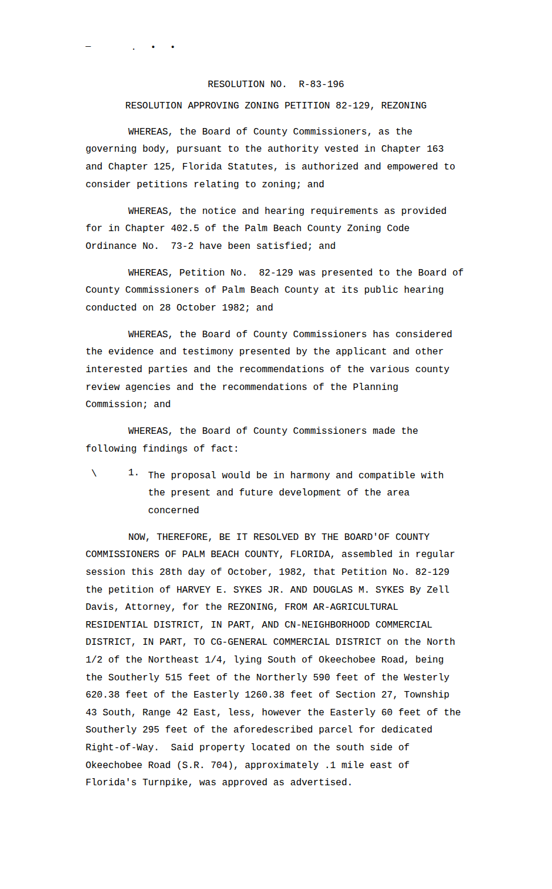— . • •
RESOLUTION NO. R-83-196
RESOLUTION APPROVING ZONING PETITION 82-129, REZONING
WHEREAS, the Board of County Commissioners, as the governing body, pursuant to the authority vested in Chapter 163 and Chapter 125, Florida Statutes, is authorized and empowered to consider petitions relating to zoning; and
WHEREAS, the notice and hearing requirements as provided for in Chapter 402.5 of the Palm Beach County Zoning Code Ordinance No. 73-2 have been satisfied; and
WHEREAS, Petition No. 82-129 was presented to the Board of County Commissioners of Palm Beach County at its public hearing conducted on 28 October 1982; and
WHEREAS, the Board of County Commissioners has considered the evidence and testimony presented by the applicant and other interested parties and the recommendations of the various county review agencies and the recommendations of the Planning Commission; and
WHEREAS, the Board of County Commissioners made the following findings of fact:
\
1. The proposal would be in harmony and compatible with the present and future development of the area concerned
NOW, THEREFORE, BE IT RESOLVED BY THE BOARD'OF COUNTY COMMISSIONERS OF PALM BEACH COUNTY, FLORIDA, assembled in regular session this 28th day of October, 1982, that Petition No. 82-129 the petition of HARVEY E. SYKES JR. AND DOUGLAS M. SYKES By Zell Davis, Attorney, for the REZONING, FROM AR-AGRICULTURAL RESIDENTIAL DISTRICT, IN PART, AND CN-NEIGHBORHOOD COMMERCIAL DISTRICT, IN PART, TO CG-GENERAL COMMERCIAL DISTRICT on the North 1/2 of the Northeast 1/4, lying South of Okeechobee Road, being the Southerly 515 feet of the Northerly 590 feet of the Westerly 620.38 feet of the Easterly 1260.38 feet of Section 27, Township 43 South, Range 42 East, less, however the Easterly 60 feet of the Southerly 295 feet of the aforedescribed parcel for dedicated Right-of-Way. Said property located on the south side of Okeechobee Road (S.R. 704), approximately .1 mile east of Florida's Turnpike, was approved as advertised.